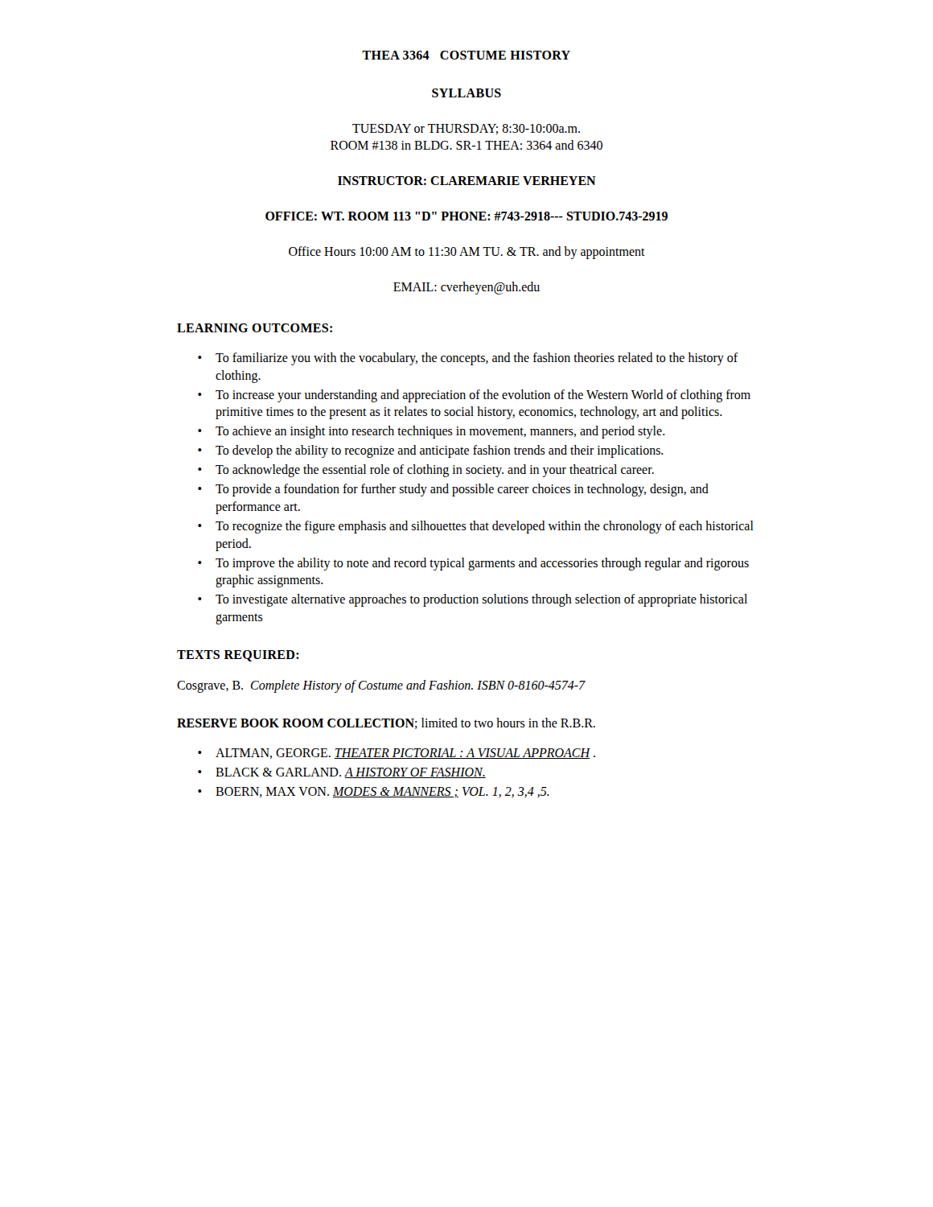THEA 3364 COSTUME HISTORY
SYLLABUS
TUESDAY or THURSDAY; 8:30-10:00a.m.
ROOM #138 in BLDG. SR-1 THEA: 3364 and 6340
INSTRUCTOR: CLAREMARIE VERHEYEN
OFFICE: WT. ROOM 113 "D" PHONE: #743-2918--- STUDIO.743-2919
Office Hours 10:00 AM to 11:30 AM TU. & TR. and by appointment
EMAIL: cverheyen@uh.edu
LEARNING OUTCOMES:
To familiarize you with the vocabulary, the concepts, and the fashion theories related to the history of clothing.
To increase your understanding and appreciation of the evolution of the Western World of clothing from primitive times to the present as it relates to social history, economics, technology, art and politics.
To achieve an insight into research techniques in movement, manners, and period style.
To develop the ability to recognize and anticipate fashion trends and their implications.
To acknowledge the essential role of clothing in society. and in your theatrical career.
To provide a foundation for further study and possible career choices in technology, design, and performance art.
To recognize the figure emphasis and silhouettes that developed within the chronology of each historical period.
To improve the ability to note and record typical garments and accessories through regular and rigorous graphic assignments.
To investigate alternative approaches to production solutions through selection of appropriate historical garments
TEXTS REQUIRED:
Cosgrave, B. Complete History of Costume and Fashion. ISBN 0-8160-4574-7
RESERVE BOOK ROOM COLLECTION; limited to two hours in the R.B.R.
ALTMAN, GEORGE. THEATER PICTORIAL : A VISUAL APPROACH .
BLACK & GARLAND. A HISTORY OF FASHION.
BOERN, MAX VON. MODES & MANNERS ; VOL. 1, 2, 3,4 ,5.